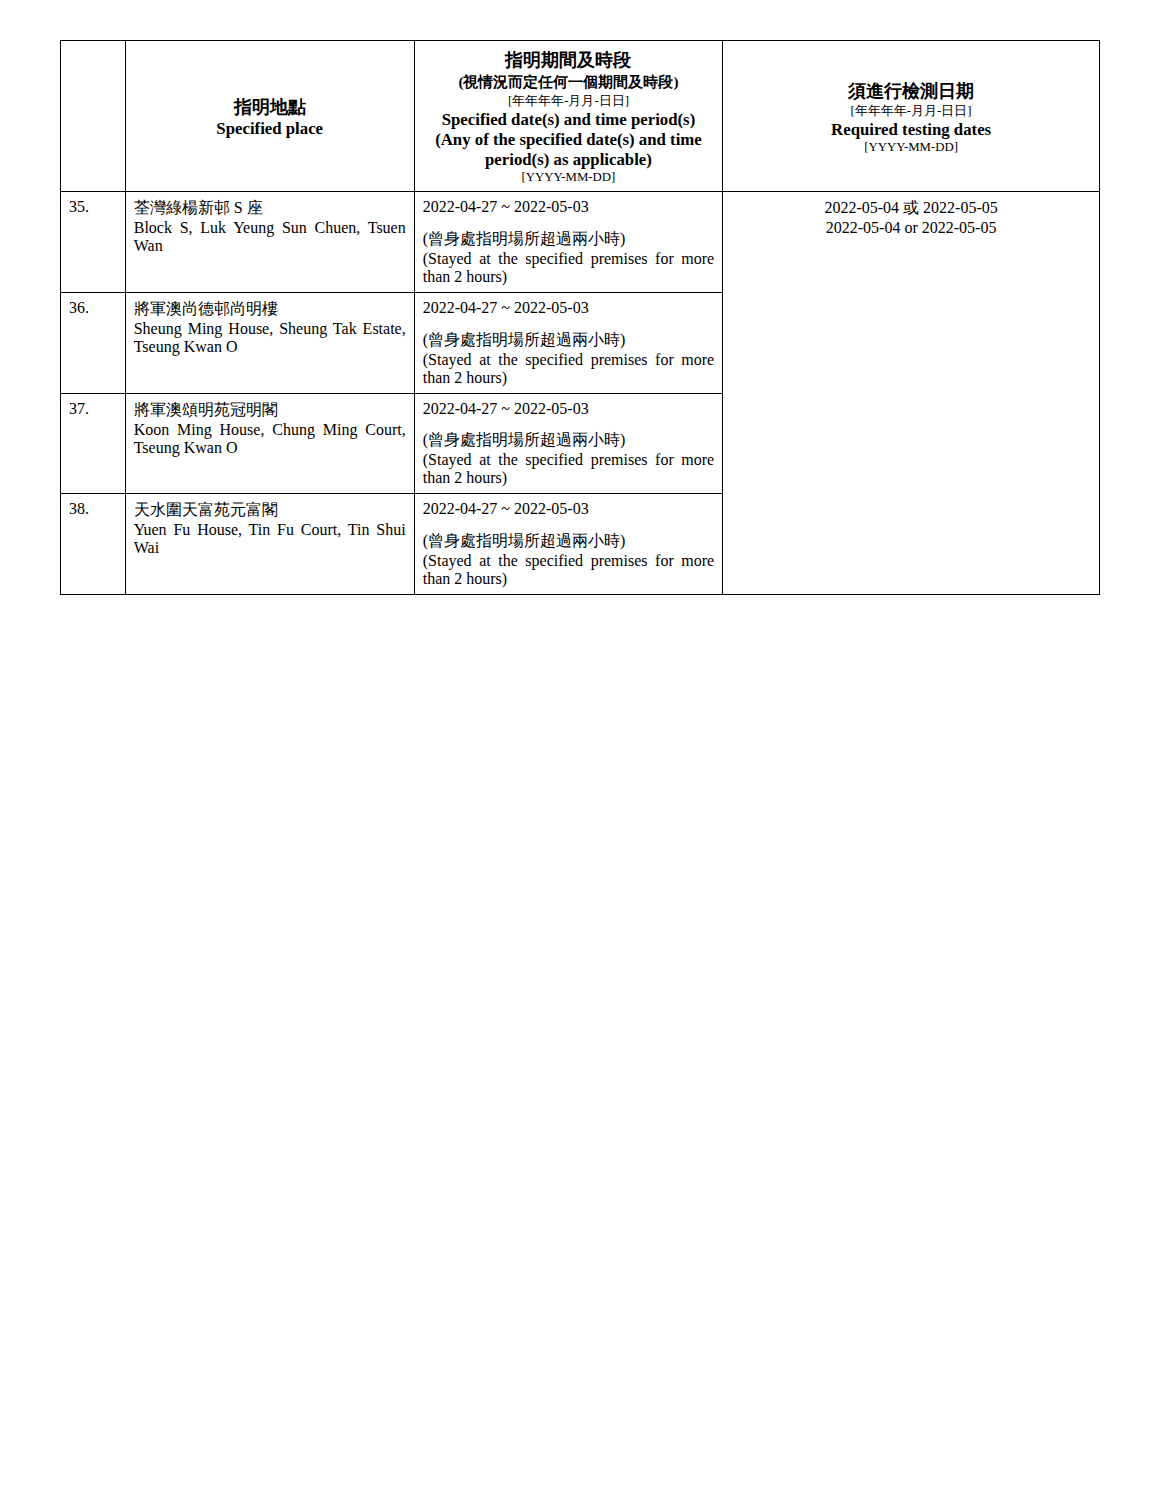| | 指明地點 Specified place | 指明期間及時段 (視情況而定任何一個期間及時段) [年年年年-月月-日日] Specified date(s) and time period(s) (Any of the specified date(s) and time period(s) as applicable) [YYYY-MM-DD] | 須進行檢測日期 [年年年年-月月-日日] Required testing dates [YYYY-MM-DD] |
| --- | --- | --- | --- |
| 35. | 荃灣綠楊新邨 S 座 Block S, Luk Yeung Sun Chuen, Tsuen Wan | 2022-04-27 ~ 2022-05-03 (曾身處指明場所超過兩小時) (Stayed at the specified premises for more than 2 hours) | 2022-05-04 或 2022-05-05 2022-05-04 or 2022-05-05 |
| 36. | 將軍澳尚德邨尚明樓 Sheung Ming House, Sheung Tak Estate, Tseung Kwan O | 2022-04-27 ~ 2022-05-03 (曾身處指明場所超過兩小時) (Stayed at the specified premises for more than 2 hours) |
| 37. | 將軍澳頌明苑冠明閣 Koon Ming House, Chung Ming Court, Tseung Kwan O | 2022-04-27 ~ 2022-05-03 (曾身處指明場所超過兩小時) (Stayed at the specified premises for more than 2 hours) |
| 38. | 天水圍天富苑元富閣 Yuen Fu House, Tin Fu Court, Tin Shui Wai | 2022-04-27 ~ 2022-05-03 (曾身處指明場所超過兩小時) (Stayed at the specified premises for more than 2 hours) |